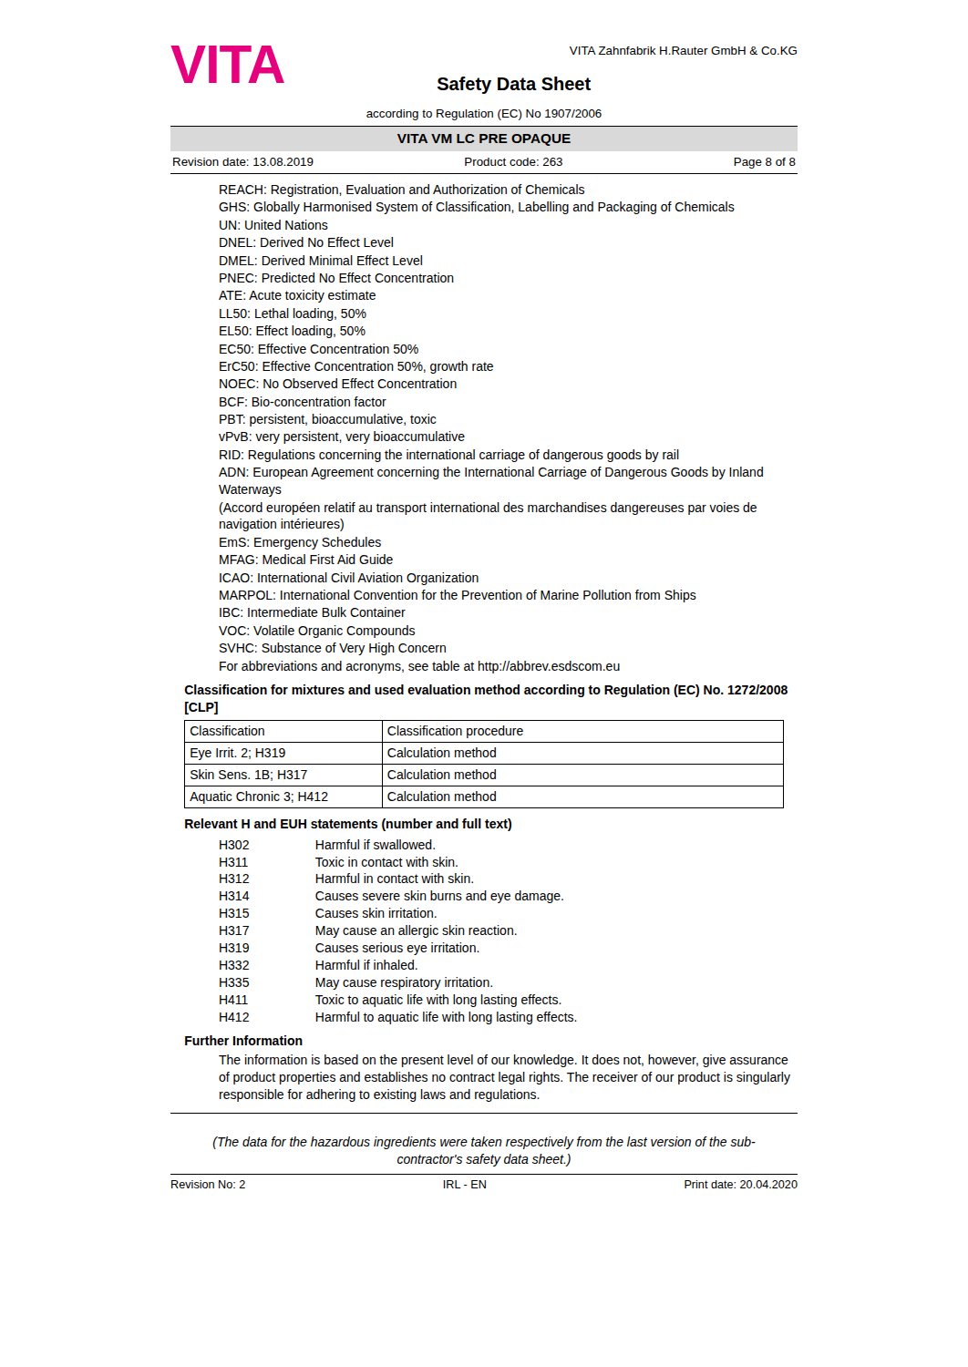VITA
VITA Zahnfabrik H.Rauter GmbH & Co.KG
Safety Data Sheet
according to Regulation (EC) No 1907/2006
VITA VM LC PRE OPAQUE
Revision date: 13.08.2019
Product code: 263
Page 8 of 8
REACH: Registration, Evaluation and Authorization of Chemicals
GHS: Globally Harmonised System of Classification, Labelling and Packaging of Chemicals
UN: United Nations
DNEL: Derived No Effect Level
DMEL: Derived Minimal Effect Level
PNEC: Predicted No Effect Concentration
ATE: Acute toxicity estimate
LL50: Lethal loading, 50%
EL50: Effect loading, 50%
EC50: Effective Concentration 50%
ErC50: Effective Concentration 50%, growth rate
NOEC: No Observed Effect Concentration
BCF: Bio-concentration factor
PBT: persistent, bioaccumulative, toxic
vPvB: very persistent, very bioaccumulative
RID: Regulations concerning the international carriage of dangerous goods by rail
ADN: European Agreement concerning the International Carriage of Dangerous Goods by Inland Waterways
(Accord européen relatif au transport international des marchandises dangereuses par voies de navigation intérieures)
EmS: Emergency Schedules
MFAG: Medical First Aid Guide
ICAO: International Civil Aviation Organization
MARPOL: International Convention for the Prevention of Marine Pollution from Ships
IBC: Intermediate Bulk Container
VOC: Volatile Organic Compounds
SVHC: Substance of Very High Concern
For abbreviations and acronyms, see table at http://abbrev.esdscom.eu
Classification for mixtures and used evaluation method according to Regulation (EC) No. 1272/2008 [CLP]
| Classification | Classification procedure |
| Eye Irrit. 2; H319 | Calculation method |
| Skin Sens. 1B; H317 | Calculation method |
| Aquatic Chronic 3; H412 | Calculation method |
Relevant H and EUH statements (number and full text)
H302 Harmful if swallowed.
H311 Toxic in contact with skin.
H312 Harmful in contact with skin.
H314 Causes severe skin burns and eye damage.
H315 Causes skin irritation.
H317 May cause an allergic skin reaction.
H319 Causes serious eye irritation.
H332 Harmful if inhaled.
H335 May cause respiratory irritation.
H411 Toxic to aquatic life with long lasting effects.
H412 Harmful to aquatic life with long lasting effects.
Further Information
The information is based on the present level of our knowledge. It does not, however, give assurance of product properties and establishes no contract legal rights. The receiver of our product is singularly responsible for adhering to existing laws and regulations.
(The data for the hazardous ingredients were taken respectively from the last version of the sub-contractor's safety data sheet.)
Revision No: 2
IRL - EN
Print date: 20.04.2020